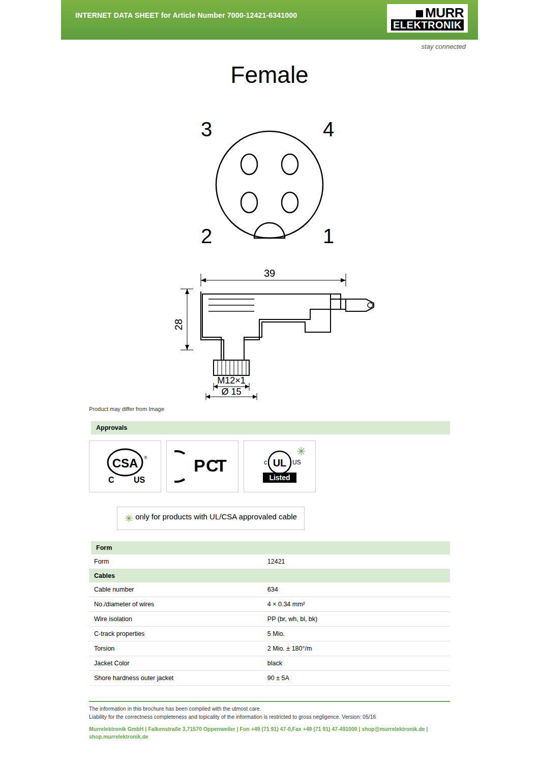INTERNET DATA SHEET for Article Number 7000-12421-6341000
MURR
ELEKTRONIK
stay connected
Female 3 4 2 1 39 28 M12×1 Ø 15
Product may differ from Image
Approvals
CSA ® C US
P C T
✳ UL c US Listed
✳ only for products with UL/CSA approvaled cable
Form
| Form | 12421 |
Cables
| Cable number | 634 |
| No./diameter of wires | 4 × 0.34 mm² |
| Wire isolation | PP (br, wh, bl, bk) |
| C-track properties | 5 Mio. |
| Torsion | 2 Mio. ± 180°/m |
| Jacket Color | black |
| Shore hardness outer jacket | 90 ± 5A |
The information in this brochure has been compiled with the utmost care.
Liability for the correctness completeness and topicality of the information is restricted to gross negligence. Version: 05/16
Murrelektronik GmbH | Falkenstraße 3,71570 Oppenweiler | Fon +49 (71 91) 47-0,Fax +49 (71 91) 47-491000 | shop@murrelektronik.de | shop.murrelektronik.de